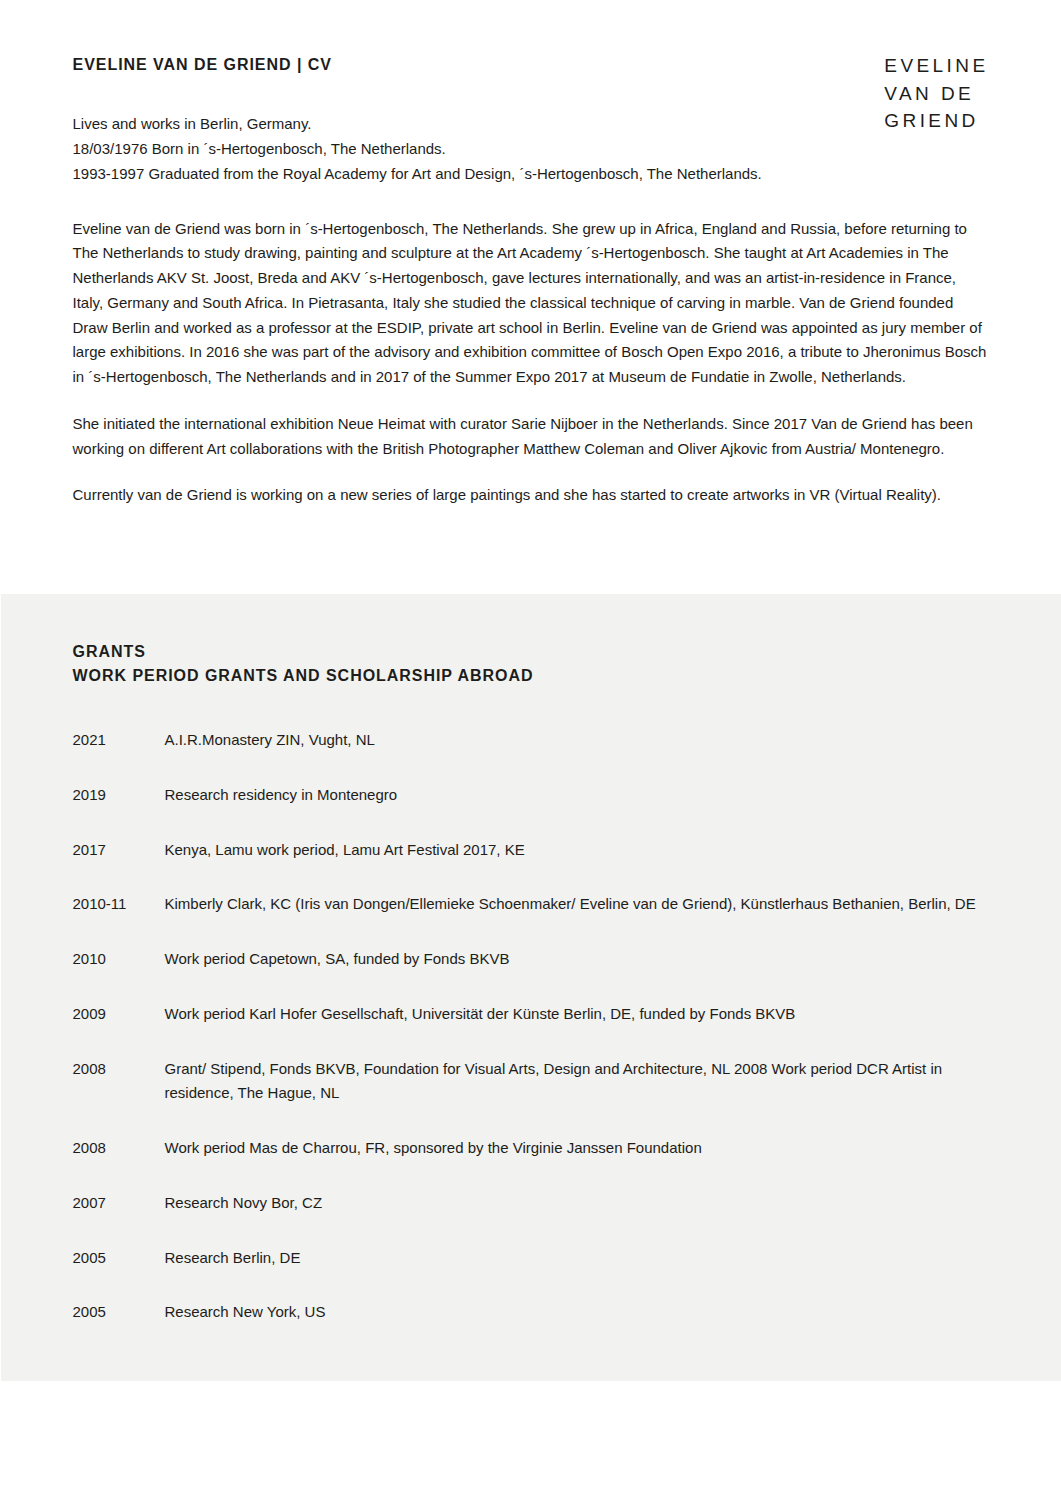EVELINE
VAN DE
GRIEND
Eveline van de Griend | CV
Lives and works in Berlin, Germany.
18/03/1976 Born in ´s-Hertogenbosch, The Netherlands.
1993-1997 Graduated from the Royal Academy for Art and Design, ´s-Hertogenbosch, The Netherlands.
Eveline van de Griend was born in ´s-Hertogenbosch, The Netherlands. She grew up in Africa, England and Russia, before returning to The Netherlands to study drawing, painting and sculpture at the Art Academy ´s-Hertogenbosch. She taught at Art Academies in The Netherlands AKV St. Joost, Breda and AKV ´s-Hertogenbosch, gave lectures internationally, and was an artist-in-residence in France, Italy, Germany and South Africa. In Pietrasanta, Italy she studied the classical technique of carving in marble. Van de Griend founded Draw Berlin and worked as a professor at the ESDIP, private art school in Berlin. Eveline van de Griend was appointed as jury member of large exhibitions. In 2016 she was part of the advisory and exhibition committee of Bosch Open Expo 2016, a tribute to Jheronimus Bosch in ´s-Hertogenbosch, The Netherlands and in 2017 of the Summer Expo 2017 at Museum de Fundatie in Zwolle, Netherlands.
She initiated the international exhibition Neue Heimat with curator Sarie Nijboer in the Netherlands. Since 2017 Van de Griend has been working on different Art collaborations with the British Photographer Matthew Coleman and Oliver Ajkovic from Austria/ Montenegro.
Currently van de Griend is working on a new series of large paintings and she has started to create artworks in VR (Virtual Reality).
Grants
Work period grants and scholarship abroad
| 2021 | A.I.R.Monastery ZIN, Vught, NL |
| 2019 | Research residency in Montenegro |
| 2017 | Kenya, Lamu work period, Lamu Art Festival 2017, KE |
| 2010-11 | Kimberly Clark, KC (Iris van Dongen/Ellemieke Schoenmaker/ Eveline van de Griend), Künstlerhaus Bethanien, Berlin, DE |
| 2010 | Work period Capetown, SA, funded by Fonds BKVB |
| 2009 | Work period Karl Hofer Gesellschaft, Universität der Künste Berlin, DE, funded by Fonds BKVB |
| 2008 | Grant/ Stipend, Fonds BKVB, Foundation for Visual Arts, Design and Architecture, NL 2008 Work period DCR Artist in residence, The Hague, NL |
| 2008 | Work period Mas de Charrou, FR, sponsored by the Virginie Janssen Foundation |
| 2007 | Research Novy Bor, CZ |
| 2005 | Research Berlin, DE |
| 2005 | Research New York, US |